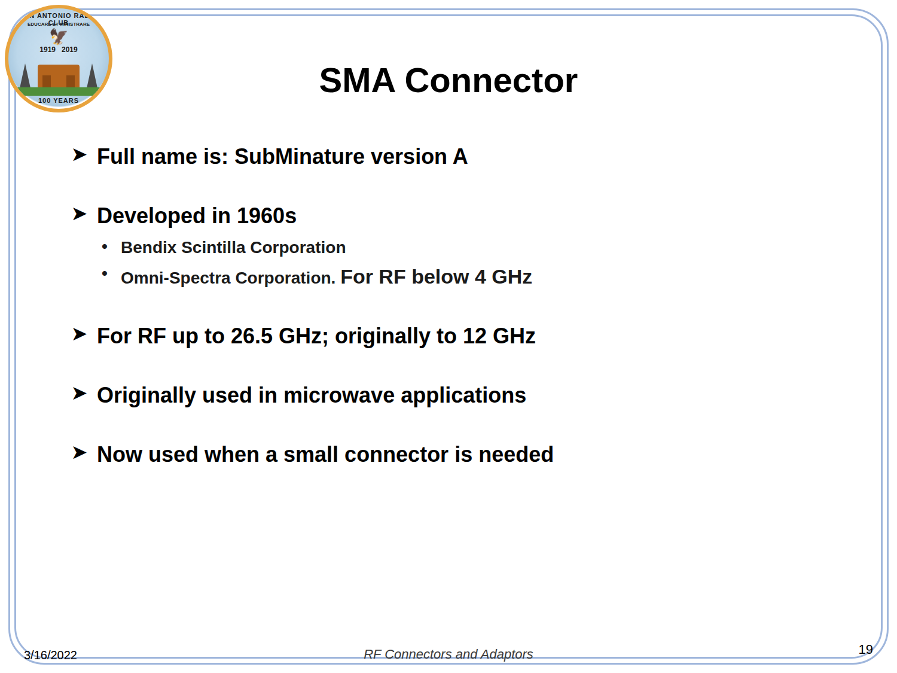SAN ANTONIO RADIO CLUB
EDUCARE ET MINISTRARE
🦅
1919 2019
100 YEARS
SMA Connector
Full name is: SubMinature version A
Developed in 1960s
Bendix Scintilla Corporation
Omni-Spectra Corporation. For RF below 4 GHz
For RF up to 26.5 GHz; originally to 12 GHz
Originally used in microwave applications
Now used when a small connector is needed
3/16/2022
RF Connectors and Adaptors
19